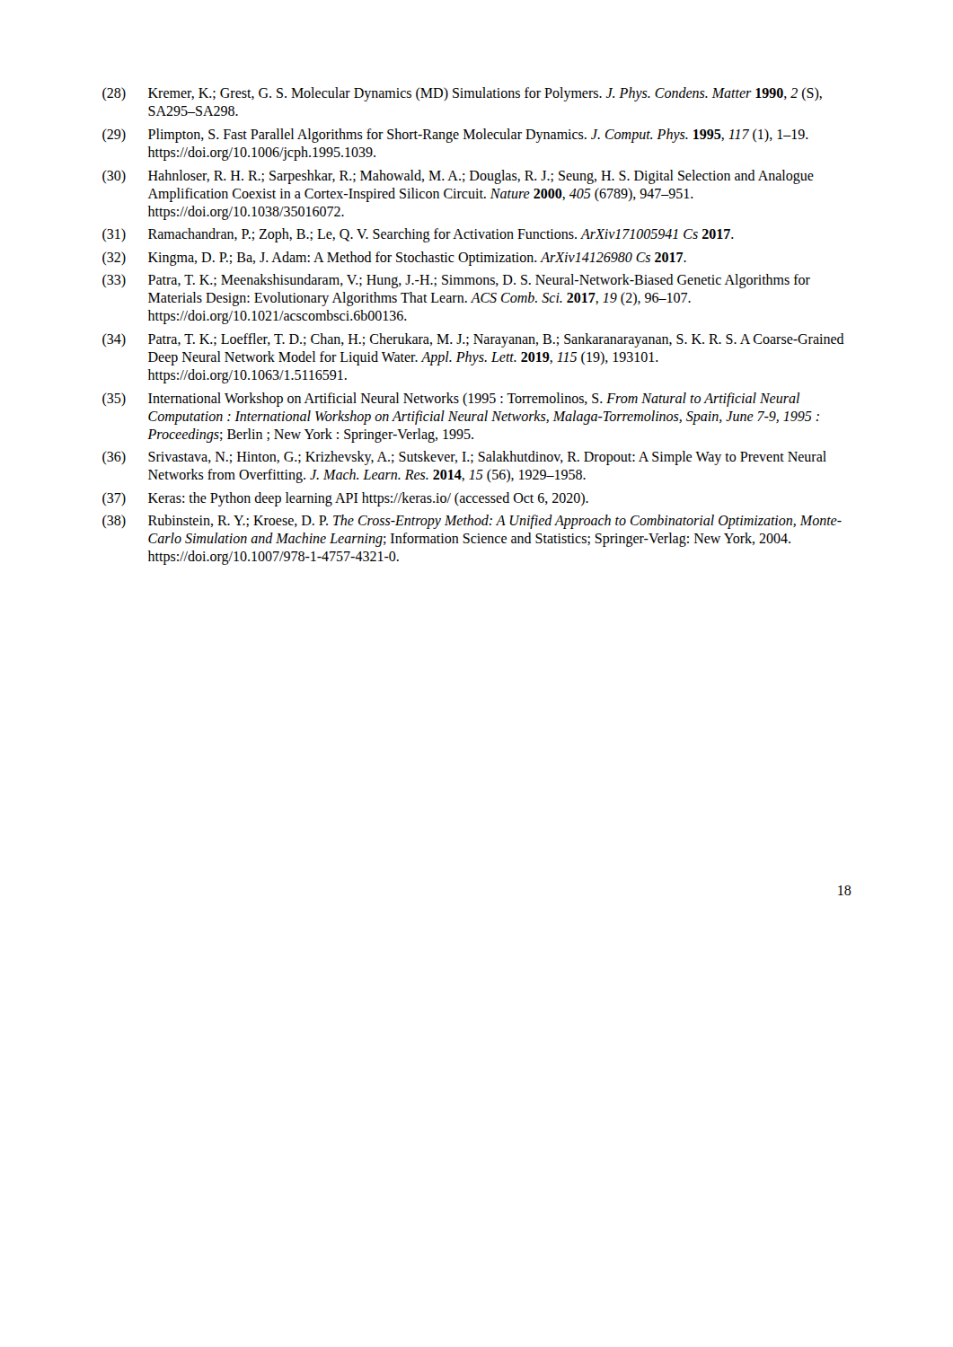(28) Kremer, K.; Grest, G. S. Molecular Dynamics (MD) Simulations for Polymers. J. Phys. Condens. Matter 1990, 2 (S), SA295–SA298.
(29) Plimpton, S. Fast Parallel Algorithms for Short-Range Molecular Dynamics. J. Comput. Phys. 1995, 117 (1), 1–19. https://doi.org/10.1006/jcph.1995.1039.
(30) Hahnloser, R. H. R.; Sarpeshkar, R.; Mahowald, M. A.; Douglas, R. J.; Seung, H. S. Digital Selection and Analogue Amplification Coexist in a Cortex-Inspired Silicon Circuit. Nature 2000, 405 (6789), 947–951. https://doi.org/10.1038/35016072.
(31) Ramachandran, P.; Zoph, B.; Le, Q. V. Searching for Activation Functions. ArXiv171005941 Cs 2017.
(32) Kingma, D. P.; Ba, J. Adam: A Method for Stochastic Optimization. ArXiv14126980 Cs 2017.
(33) Patra, T. K.; Meenakshisundaram, V.; Hung, J.-H.; Simmons, D. S. Neural-Network-Biased Genetic Algorithms for Materials Design: Evolutionary Algorithms That Learn. ACS Comb. Sci. 2017, 19 (2), 96–107. https://doi.org/10.1021/acscombsci.6b00136.
(34) Patra, T. K.; Loeffler, T. D.; Chan, H.; Cherukara, M. J.; Narayanan, B.; Sankaranarayanan, S. K. R. S. A Coarse-Grained Deep Neural Network Model for Liquid Water. Appl. Phys. Lett. 2019, 115 (19), 193101. https://doi.org/10.1063/1.5116591.
(35) International Workshop on Artificial Neural Networks (1995 : Torremolinos, S. From Natural to Artificial Neural Computation : International Workshop on Artificial Neural Networks, Malaga-Torremolinos, Spain, June 7-9, 1995 : Proceedings; Berlin ; New York : Springer-Verlag, 1995.
(36) Srivastava, N.; Hinton, G.; Krizhevsky, A.; Sutskever, I.; Salakhutdinov, R. Dropout: A Simple Way to Prevent Neural Networks from Overfitting. J. Mach. Learn. Res. 2014, 15 (56), 1929–1958.
(37) Keras: the Python deep learning API https://keras.io/ (accessed Oct 6, 2020).
(38) Rubinstein, R. Y.; Kroese, D. P. The Cross-Entropy Method: A Unified Approach to Combinatorial Optimization, Monte-Carlo Simulation and Machine Learning; Information Science and Statistics; Springer-Verlag: New York, 2004. https://doi.org/10.1007/978-1-4757-4321-0.
18